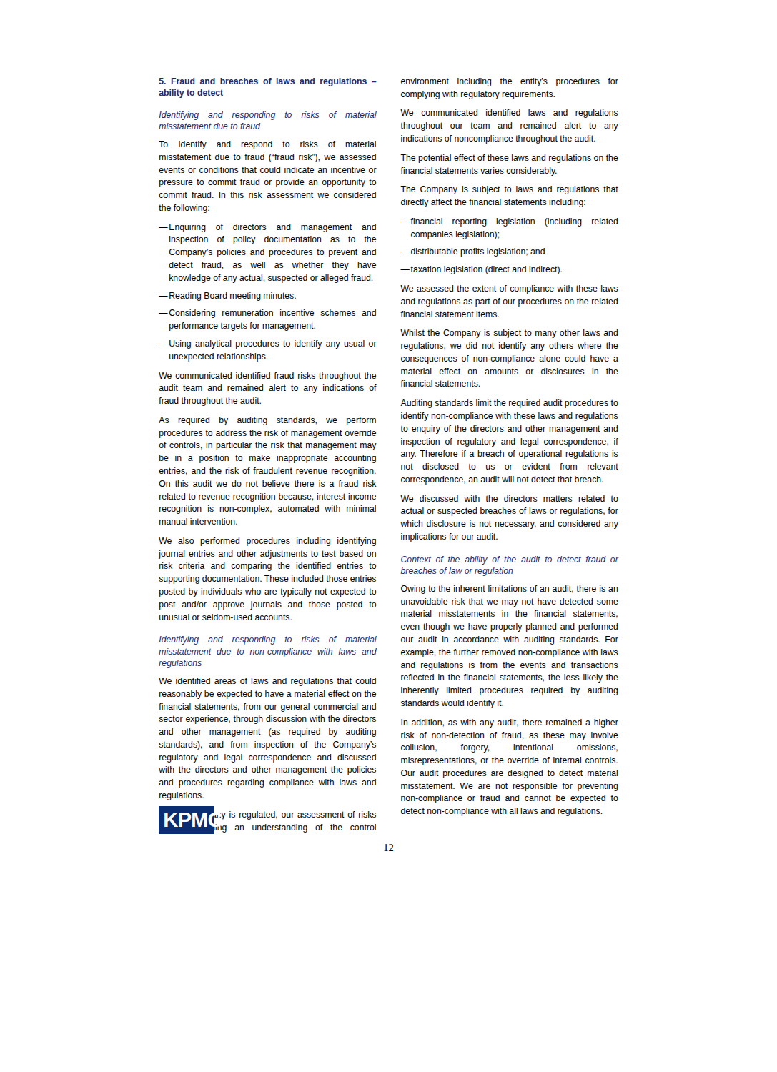5. Fraud and breaches of laws and regulations – ability to detect
Identifying and responding to risks of material misstatement due to fraud
To Identify and respond to risks of material misstatement due to fraud (“fraud risk”), we assessed events or conditions that could indicate an incentive or pressure to commit fraud or provide an opportunity to commit fraud. In this risk assessment we considered the following:
Enquiring of directors and management and inspection of policy documentation as to the Company’s policies and procedures to prevent and detect fraud, as well as whether they have knowledge of any actual, suspected or alleged fraud.
Reading Board meeting minutes.
Considering remuneration incentive schemes and performance targets for management.
Using analytical procedures to identify any usual or unexpected relationships.
We communicated identified fraud risks throughout the audit team and remained alert to any indications of fraud throughout the audit.
As required by auditing standards, we perform procedures to address the risk of management override of controls, in particular the risk that management may be in a position to make inappropriate accounting entries, and the risk of fraudulent revenue recognition. On this audit we do not believe there is a fraud risk related to revenue recognition because, interest income recognition is non-complex, automated with minimal manual intervention.
We also performed procedures including identifying journal entries and other adjustments to test based on risk criteria and comparing the identified entries to supporting documentation. These included those entries posted by individuals who are typically not expected to post and/or approve journals and those posted to unusual or seldom-used accounts.
Identifying and responding to risks of material misstatement due to non-compliance with laws and regulations
We identified areas of laws and regulations that could reasonably be expected to have a material effect on the financial statements, from our general commercial and sector experience, through discussion with the directors and other management (as required by auditing standards), and from inspection of the Company’s regulatory and legal correspondence and discussed with the directors and other management the policies and procedures regarding compliance with laws and regulations.
As the Company is regulated, our assessment of risks involved gaining an understanding of the control environment including the entity’s procedures for complying with regulatory requirements.
We communicated identified laws and regulations throughout our team and remained alert to any indications of noncompliance throughout the audit.
The potential effect of these laws and regulations on the financial statements varies considerably.
The Company is subject to laws and regulations that directly affect the financial statements including:
financial reporting legislation (including related companies legislation);
distributable profits legislation; and
taxation legislation (direct and indirect).
We assessed the extent of compliance with these laws and regulations as part of our procedures on the related financial statement items.
Whilst the Company is subject to many other laws and regulations, we did not identify any others where the consequences of non-compliance alone could have a material effect on amounts or disclosures in the financial statements.
Auditing standards limit the required audit procedures to identify non-compliance with these laws and regulations to enquiry of the directors and other management and inspection of regulatory and legal correspondence, if any. Therefore if a breach of operational regulations is not disclosed to us or evident from relevant correspondence, an audit will not detect that breach.
We discussed with the directors matters related to actual or suspected breaches of laws or regulations, for which disclosure is not necessary, and considered any implications for our audit.
Context of the ability of the audit to detect fraud or breaches of law or regulation
Owing to the inherent limitations of an audit, there is an unavoidable risk that we may not have detected some material misstatements in the financial statements, even though we have properly planned and performed our audit in accordance with auditing standards. For example, the further removed non-compliance with laws and regulations is from the events and transactions reflected in the financial statements, the less likely the inherently limited procedures required by auditing standards would identify it.
In addition, as with any audit, there remained a higher risk of non-detection of fraud, as these may involve collusion, forgery, intentional omissions, misrepresentations, or the override of internal controls. Our audit procedures are designed to detect material misstatement. We are not responsible for preventing non-compliance or fraud and cannot be expected to detect non-compliance with all laws and regulations.
KPMG
12